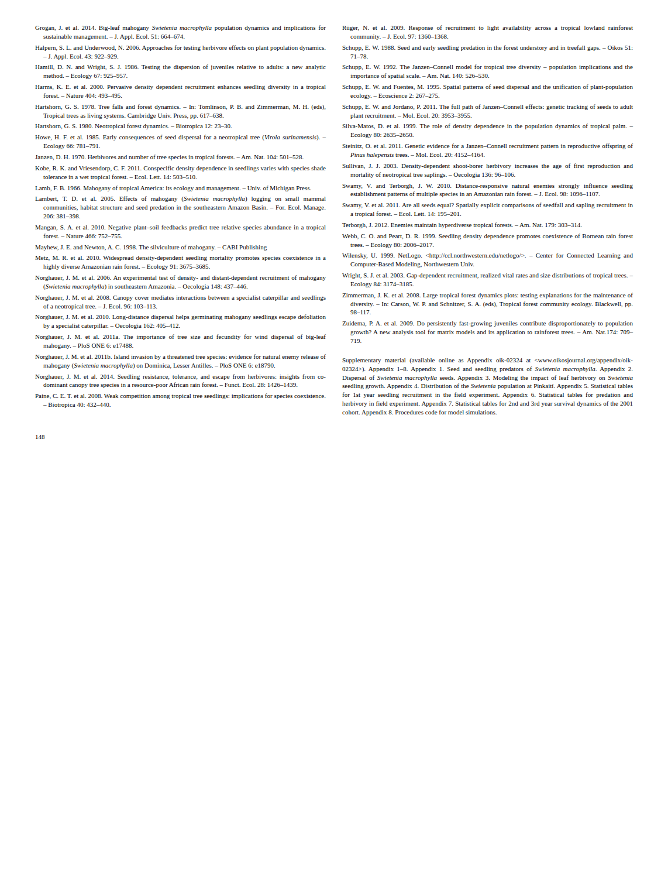Grogan, J. et al. 2014. Big-leaf mahogany Swietenia macrophylla population dynamics and implications for sustainable management. – J. Appl. Ecol. 51: 664–674.
Halpern, S. L. and Underwood, N. 2006. Approaches for testing herbivore effects on plant population dynamics. – J. Appl. Ecol. 43: 922–929.
Hamill, D. N. and Wright, S. J. 1986. Testing the dispersion of juveniles relative to adults: a new analytic method. – Ecology 67: 925–957.
Harms, K. E. et al. 2000. Pervasive density dependent recruitment enhances seedling diversity in a tropical forest. – Nature 404: 493–495.
Hartshorn, G. S. 1978. Tree falls and forest dynamics. – In: Tomlinson, P. B. and Zimmerman, M. H. (eds), Tropical trees as living systems. Cambridge Univ. Press, pp. 617–638.
Hartshorn, G. S. 1980. Neotropical forest dynamics. – Biotropica 12: 23–30.
Howe, H. F. et al. 1985. Early consequences of seed dispersal for a neotropical tree (Virola surinamensis). – Ecology 66: 781–791.
Janzen, D. H. 1970. Herbivores and number of tree species in tropical forests. – Am. Nat. 104: 501–528.
Kobe, R. K. and Vriesendorp, C. F. 2011. Conspecific density dependence in seedlings varies with species shade tolerance in a wet tropical forest. – Ecol. Lett. 14: 503–510.
Lamb, F. B. 1966. Mahogany of tropical America: its ecology and management. – Univ. of Michigan Press.
Lambert, T. D. et al. 2005. Effects of mahogany (Swietenia macrophylla) logging on small mammal communities, habitat structure and seed predation in the southeastern Amazon Basin. – For. Ecol. Manage. 206: 381–398.
Mangan, S. A. et al. 2010. Negative plant–soil feedbacks predict tree relative species abundance in a tropical forest. – Nature 466: 752–755.
Mayhew, J. E. and Newton, A. C. 1998. The silviculture of mahogany. – CABI Publishing
Metz, M. R. et al. 2010. Widespread density-dependent seedling mortality promotes species coexistence in a highly diverse Amazonian rain forest. – Ecology 91: 3675–3685.
Norghauer, J. M. et al. 2006. An experimental test of density- and distant-dependent recruitment of mahogany (Swietenia macrophylla) in southeastern Amazonia. – Oecologia 148: 437–446.
Norghauer, J. M. et al. 2008. Canopy cover mediates interactions between a specialist caterpillar and seedlings of a neotropical tree. – J. Ecol. 96: 103–113.
Norghauer, J. M. et al. 2010. Long-distance dispersal helps germinating mahogany seedlings escape defoliation by a specialist caterpillar. – Oecologia 162: 405–412.
Norghauer, J. M. et al. 2011a. The importance of tree size and fecundity for wind dispersal of big-leaf mahogany. – PloS ONE 6: e17488.
Norghauer, J. M. et al. 2011b. Island invasion by a threatened tree species: evidence for natural enemy release of mahogany (Swietenia macrophylla) on Dominica, Lesser Antilles. – PloS ONE 6: e18790.
Norghauer, J. M. et al. 2014. Seedling resistance, tolerance, and escape from herbivores: insights from co-dominant canopy tree species in a resource-poor African rain forest. – Funct. Ecol. 28: 1426–1439.
Paine, C. E. T. et al. 2008. Weak competition among tropical tree seedlings: implications for species coexistence. – Biotropica 40: 432–440.
Rüger, N. et al. 2009. Response of recruitment to light availability across a tropical lowland rainforest community. – J. Ecol. 97: 1360–1368.
Schupp, E. W. 1988. Seed and early seedling predation in the forest understory and in treefall gaps. – Oikos 51: 71–78.
Schupp, E. W. 1992. The Janzen–Connell model for tropical tree diversity – population implications and the importance of spatial scale. – Am. Nat. 140: 526–530.
Schupp, E. W. and Fuentes, M. 1995. Spatial patterns of seed dispersal and the unification of plant-population ecology. – Ecoscience 2: 267–275.
Schupp, E. W. and Jordano, P. 2011. The full path of Janzen–Connell effects: genetic tracking of seeds to adult plant recruitment. – Mol. Ecol. 20: 3953–3955.
Silva-Matos, D. et al. 1999. The role of density dependence in the population dynamics of tropical palm. – Ecology 80: 2635–2650.
Steinitz, O. et al. 2011. Genetic evidence for a Janzen–Connell recruitment pattern in reproductive offspring of Pinus halepensis trees. – Mol. Ecol. 20: 4152–4164.
Sullivan, J. J. 2003. Density-dependent shoot-borer herbivory increases the age of first reproduction and mortality of neotropical tree saplings. – Oecologia 136: 96–106.
Swamy, V. and Terborgh, J. W. 2010. Distance-responsive natural enemies strongly influence seedling establishment patterns of multiple species in an Amazonian rain forest. – J. Ecol. 98: 1096–1107.
Swamy, V. et al. 2011. Are all seeds equal? Spatially explicit comparisons of seedfall and sapling recruitment in a tropical forest. – Ecol. Lett. 14: 195–201.
Terborgh, J. 2012. Enemies maintain hyperdiverse tropical forests. – Am. Nat. 179: 303–314.
Webb, C. O. and Peart, D. R. 1999. Seedling density dependence promotes coexistence of Bornean rain forest trees. – Ecology 80: 2006–2017.
Wilensky, U. 1999. NetLogo. <http://ccl.northwestern.edu/netlogo/>. – Center for Connected Learning and Computer-Based Modeling, Northwestern Univ.
Wright, S. J. et al. 2003. Gap-dependent recruitment, realized vital rates and size distributions of tropical trees. – Ecology 84: 3174–3185.
Zimmerman, J. K. et al. 2008. Large tropical forest dynamics plots: testing explanations for the maintenance of diversity. – In: Carson, W. P. and Schnitzer, S. A. (eds), Tropical forest community ecology. Blackwell, pp. 98–117.
Zuidema, P. A. et al. 2009. Do persistently fast-growing juveniles contribute disproportionately to population growth? A new analysis tool for matrix models and its application to rainforest trees. – Am. Nat.174: 709–719.
Supplementary material (available online as Appendix oik-02324 at <www.oikosjournal.org/appendix/oik-02324>). Appendix 1–8. Appendix 1. Seed and seedling predators of Swietenia macrophylla. Appendix 2. Dispersal of Swietenia macrophylla seeds. Appendix 3. Modeling the impact of leaf herbivory on Swietenia seedling growth. Appendix 4. Distribution of the Swietenia population at Pinkaití. Appendix 5. Statistical tables for 1st year seedling recruitment in the field experiment. Appendix 6. Statistical tables for predation and herbivory in field experiment. Appendix 7. Statistical tables for 2nd and 3rd year survival dynamics of the 2001 cohort. Appendix 8. Procedures code for model simulations.
148